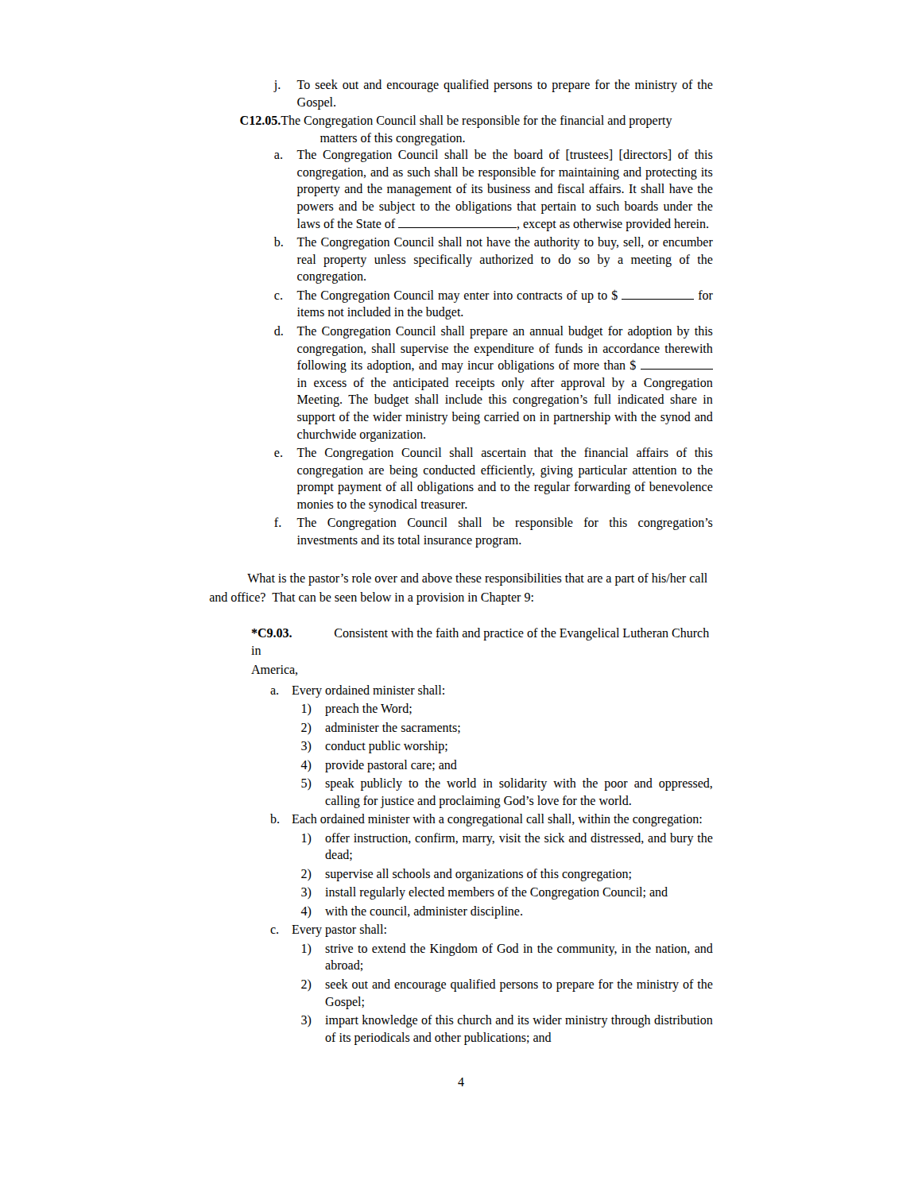j. To seek out and encourage qualified persons to prepare for the ministry of the Gospel.
C12.05. The Congregation Council shall be responsible for the financial and property matters of this congregation.
a. The Congregation Council shall be the board of [trustees] [directors] of this congregation, and as such shall be responsible for maintaining and protecting its property and the management of its business and fiscal affairs. It shall have the powers and be subject to the obligations that pertain to such boards under the laws of the State of , except as otherwise provided herein.
b. The Congregation Council shall not have the authority to buy, sell, or encumber real property unless specifically authorized to do so by a meeting of the congregation.
c. The Congregation Council may enter into contracts of up to $ for items not included in the budget.
d. The Congregation Council shall prepare an annual budget for adoption by this congregation, shall supervise the expenditure of funds in accordance therewith following its adoption, and may incur obligations of more than $ in excess of the anticipated receipts only after approval by a Congregation Meeting. The budget shall include this congregation’s full indicated share in support of the wider ministry being carried on in partnership with the synod and churchwide organization.
e. The Congregation Council shall ascertain that the financial affairs of this congregation are being conducted efficiently, giving particular attention to the prompt payment of all obligations and to the regular forwarding of benevolence monies to the synodical treasurer.
f. The Congregation Council shall be responsible for this congregation’s investments and its total insurance program.
What is the pastor’s role over and above these responsibilities that are a part of his/her call and office? That can be seen below in a provision in Chapter 9:
*C9.03. Consistent with the faith and practice of the Evangelical Lutheran Church in
America,
a. Every ordained minister shall:
1) preach the Word;
2) administer the sacraments;
3) conduct public worship;
4) provide pastoral care; and
5) speak publicly to the world in solidarity with the poor and oppressed, calling for justice and proclaiming God’s love for the world.
b. Each ordained minister with a congregational call shall, within the congregation:
1) offer instruction, confirm, marry, visit the sick and distressed, and bury the dead;
2) supervise all schools and organizations of this congregation;
3) install regularly elected members of the Congregation Council; and
4) with the council, administer discipline.
c. Every pastor shall:
1) strive to extend the Kingdom of God in the community, in the nation, and abroad;
2) seek out and encourage qualified persons to prepare for the ministry of the Gospel;
3) impart knowledge of this church and its wider ministry through distribution of its periodicals and other publications; and
4